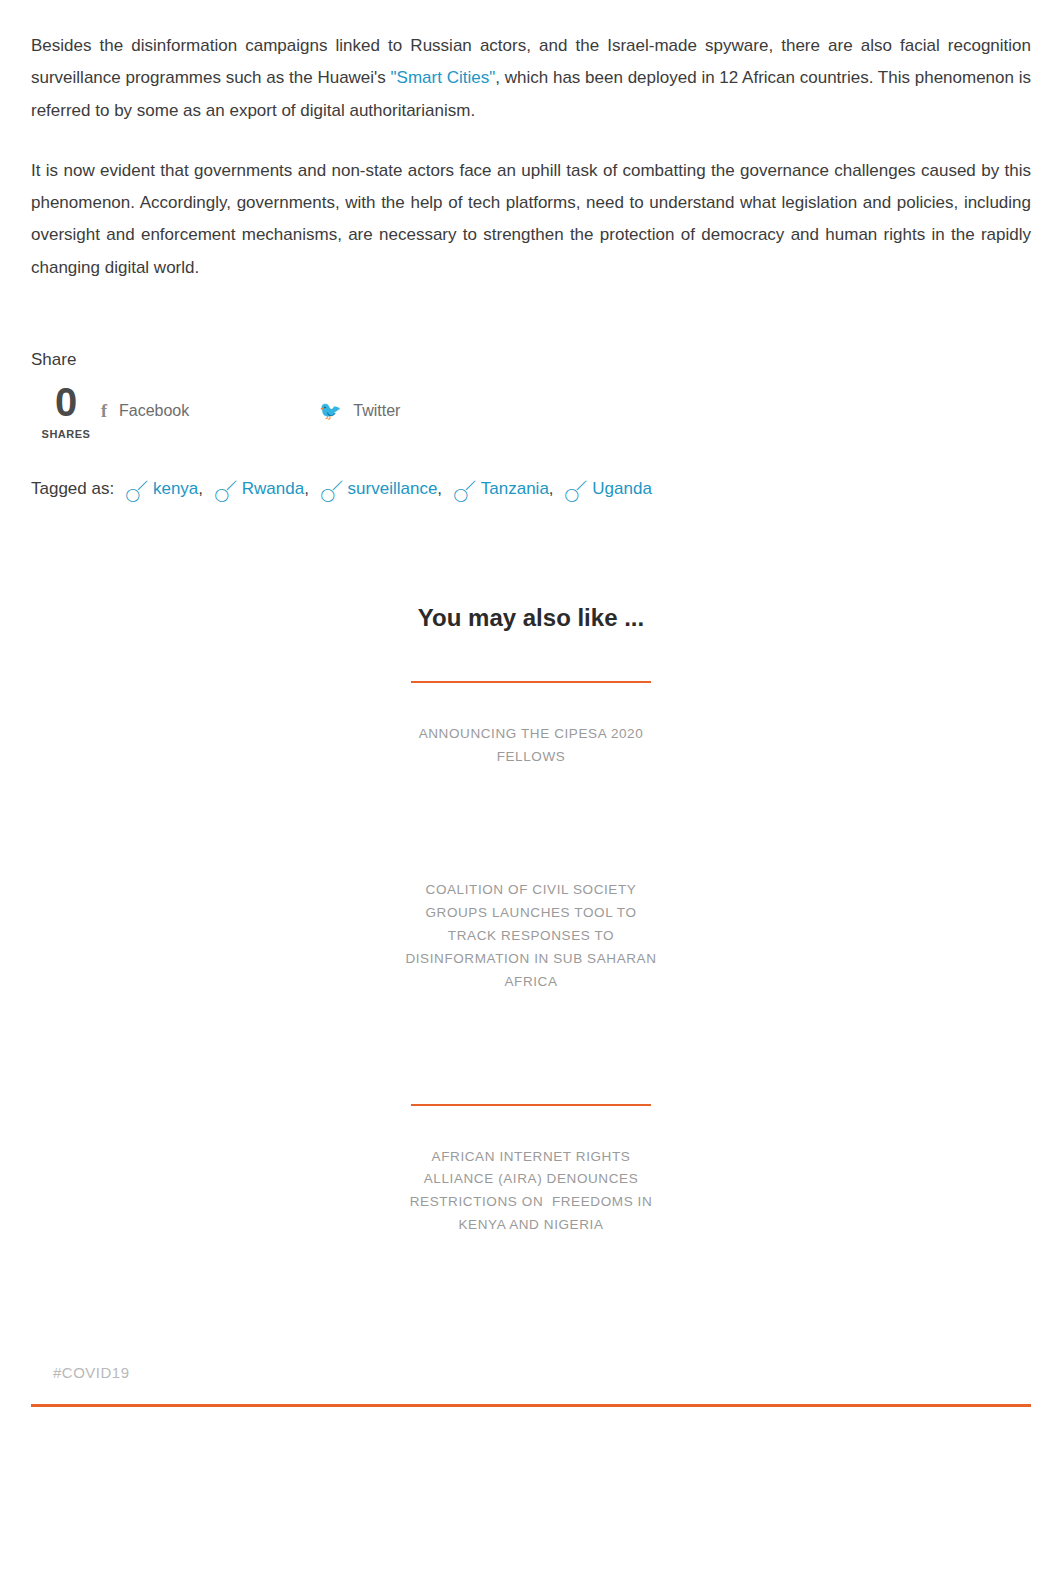Besides the disinformation campaigns linked to Russian actors, and the Israel-made spyware, there are also facial recognition surveillance programmes such as the Huawei's "Smart Cities", which has been deployed in 12 African countries. This phenomenon is referred to by some as an export of digital authoritarianism.
It is now evident that governments and non-state actors face an uphill task of combatting the governance challenges caused by this phenomenon. Accordingly, governments, with the help of tech platforms, need to understand what legislation and policies, including oversight and enforcement mechanisms, are necessary to strengthen the protection of democracy and human rights in the rapidly changing digital world.
Share
0 SHARES
f Facebook 🐦 Twitter
Tagged as: ◯—kenya, ◯—Rwanda, ◯—surveillance, ◯—Tanzania, ◯—Uganda
You may also like ...
Announcing the CIPESA 2020 Fellows
Coalition of Civil Society Groups Launches Tool to Track Responses to Disinformation in Sub Saharan Africa
African Internet Rights Alliance (AIRA) Denounces Restrictions on Freedoms in Kenya and Nigeria
#COVID19